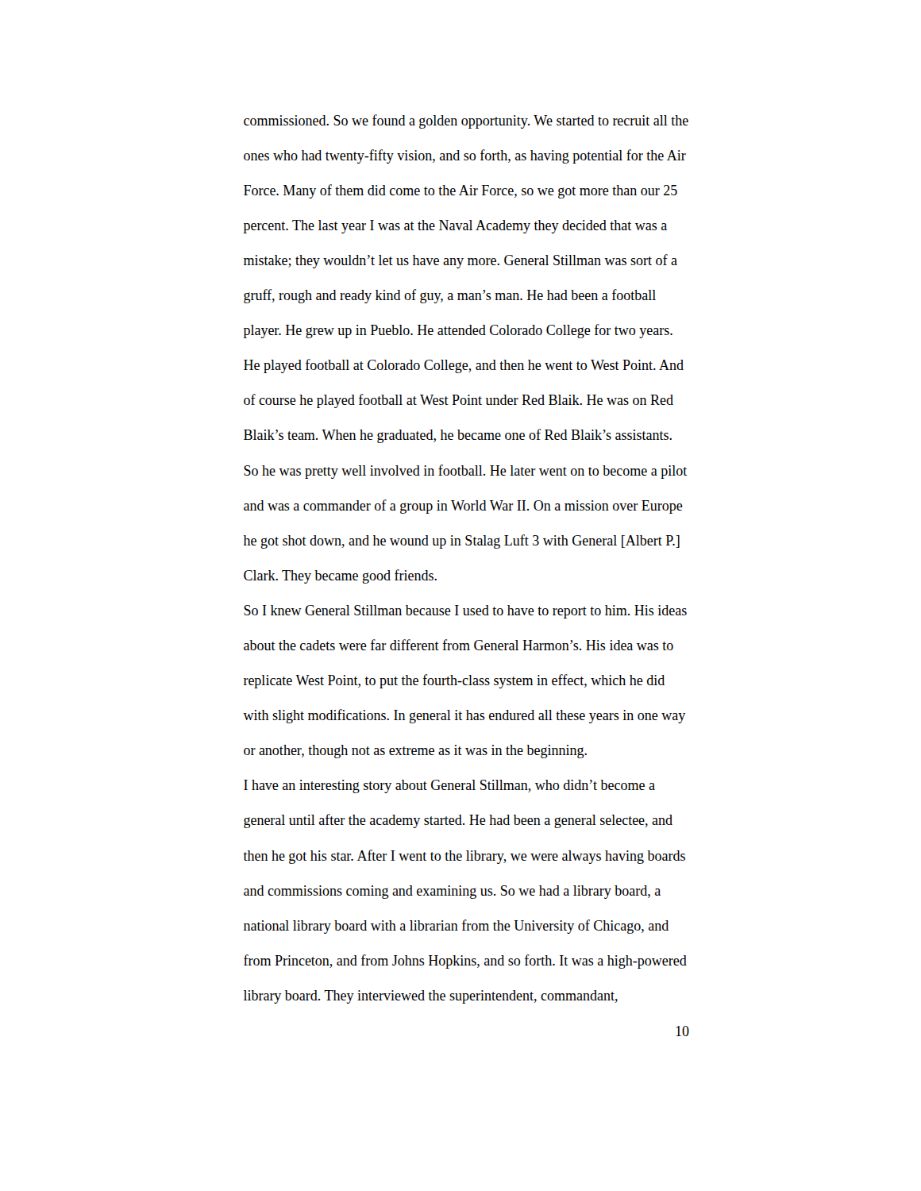commissioned. So we found a golden opportunity. We started to recruit all the ones who had twenty-fifty vision, and so forth, as having potential for the Air Force. Many of them did come to the Air Force, so we got more than our 25 percent. The last year I was at the Naval Academy they decided that was a mistake; they wouldn’t let us have any more. General Stillman was sort of a gruff, rough and ready kind of guy, a man’s man. He had been a football player. He grew up in Pueblo. He attended Colorado College for two years. He played football at Colorado College, and then he went to West Point. And of course he played football at West Point under Red Blaik. He was on Red Blaik’s team. When he graduated, he became one of Red Blaik’s assistants. So he was pretty well involved in football. He later went on to become a pilot and was a commander of a group in World War II. On a mission over Europe he got shot down, and he wound up in Stalag Luft 3 with General [Albert P.] Clark. They became good friends.
So I knew General Stillman because I used to have to report to him. His ideas about the cadets were far different from General Harmon’s. His idea was to replicate West Point, to put the fourth-class system in effect, which he did with slight modifications. In general it has endured all these years in one way or another, though not as extreme as it was in the beginning.
I have an interesting story about General Stillman, who didn’t become a general until after the academy started. He had been a general selectee, and then he got his star. After I went to the library, we were always having boards and commissions coming and examining us. So we had a library board, a national library board with a librarian from the University of Chicago, and from Princeton, and from Johns Hopkins, and so forth. It was a high-powered library board. They interviewed the superintendent, commandant,
10